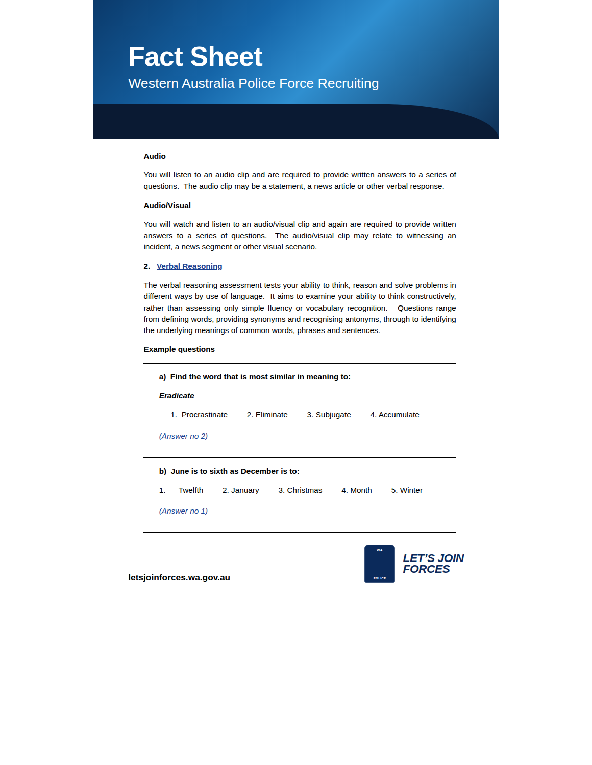Fact Sheet
Western Australia Police Force Recruiting
Audio
You will listen to an audio clip and are required to provide written answers to a series of questions. The audio clip may be a statement, a news article or other verbal response.
Audio/Visual
You will watch and listen to an audio/visual clip and again are required to provide written answers to a series of questions. The audio/visual clip may relate to witnessing an incident, a news segment or other visual scenario.
2. Verbal Reasoning
The verbal reasoning assessment tests your ability to think, reason and solve problems in different ways by use of language. It aims to examine your ability to think constructively, rather than assessing only simple fluency or vocabulary recognition. Questions range from defining words, providing synonyms and recognising antonyms, through to identifying the underlying meanings of common words, phrases and sentences.
Example questions
a) Find the word that is most similar in meaning to:
Eradicate
1. Procrastinate 2. Eliminate 3. Subjugate 4. Accumulate
(Answer no 2)
b) June is to sixth as December is to:
1. Twelfth 2. January 3. Christmas 4. Month 5. Winter
(Answer no 1)
letsjoinforces.wa.gov.au
WA
POLICE
LET’S JOINFORCES